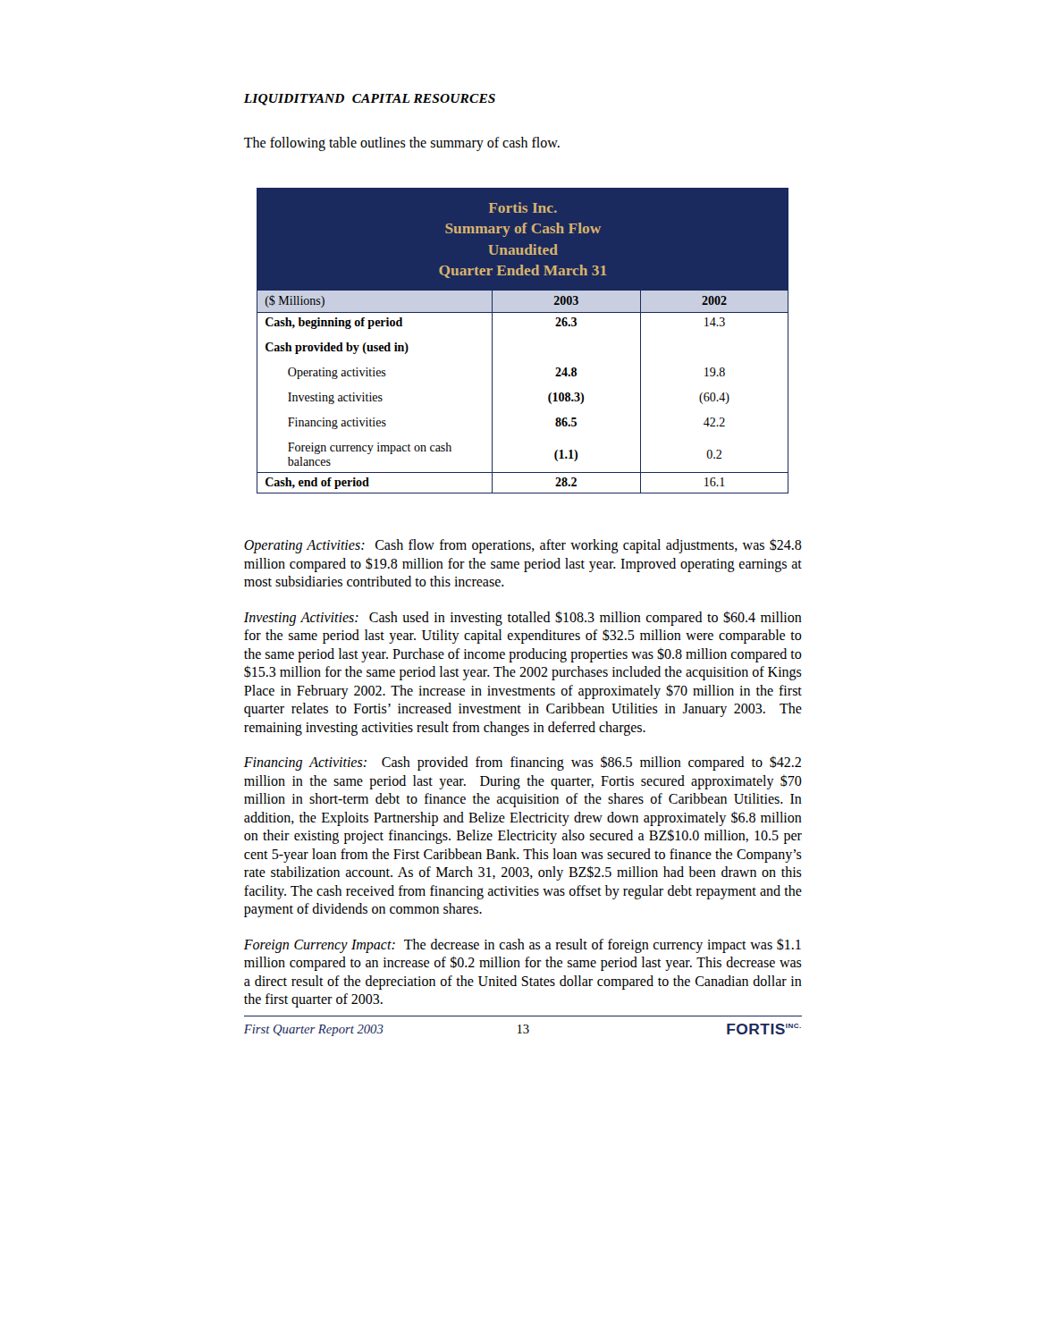LIQUIDITYAND CAPITAL RESOURCES
The following table outlines the summary of cash flow.
| Fortis Inc. Summary of Cash Flow Unaudited Quarter Ended March 31 |
| --- |
| ($ Millions) | 2003 | 2002 |
| Cash, beginning of period | 26.3 | 14.3 |
| Cash provided by (used in) | | |
| Operating activities | 24.8 | 19.8 |
| Investing activities | ( 108.3 ) | ( 60.4 ) |
| Financing activities | 86.5 | 42.2 |
| Foreign currency impact on cash balances | ( 1.1 ) | 0.2 |
| Cash, end of period | 28.2 | 16.1 |
Operating Activities: Cash flow from operations, after working capital adjustments, was $24.8 million compared to $19.8 million for the same period last year. Improved operating earnings at most subsidiaries contributed to this increase.
Investing Activities: Cash used in investing totalled $108.3 million compared to $60.4 million for the same period last year. Utility capital expenditures of $32.5 million were comparable to the same period last year. Purchase of income producing properties was $0.8 million compared to $15.3 million for the same period last year. The 2002 purchases included the acquisition of Kings Place in February 2002. The increase in investments of approximately $70 million in the first quarter relates to Fortis’ increased investment in Caribbean Utilities in January 2003. The remaining investing activities result from changes in deferred charges.
Financing Activities: Cash provided from financing was $86.5 million compared to $42.2 million in the same period last year. During the quarter, Fortis secured approximately $70 million in short-term debt to finance the acquisition of the shares of Caribbean Utilities. In addition, the Exploits Partnership and Belize Electricity drew down approximately $6.8 million on their existing project financings. Belize Electricity also secured a BZ$10.0 million, 10.5 per cent 5-year loan from the First Caribbean Bank. This loan was secured to finance the Company’s rate stabilization account. As of March 31, 2003, only BZ$2.5 million had been drawn on this facility. The cash received from financing activities was offset by regular debt repayment and the payment of dividends on common shares.
Foreign Currency Impact: The decrease in cash as a result of foreign currency impact was $1.1 million compared to an increase of $0.2 million for the same period last year. This decrease was a direct result of the depreciation of the United States dollar compared to the Canadian dollar in the first quarter of 2003.
First Quarter Report 2003
13
FORTISINC.